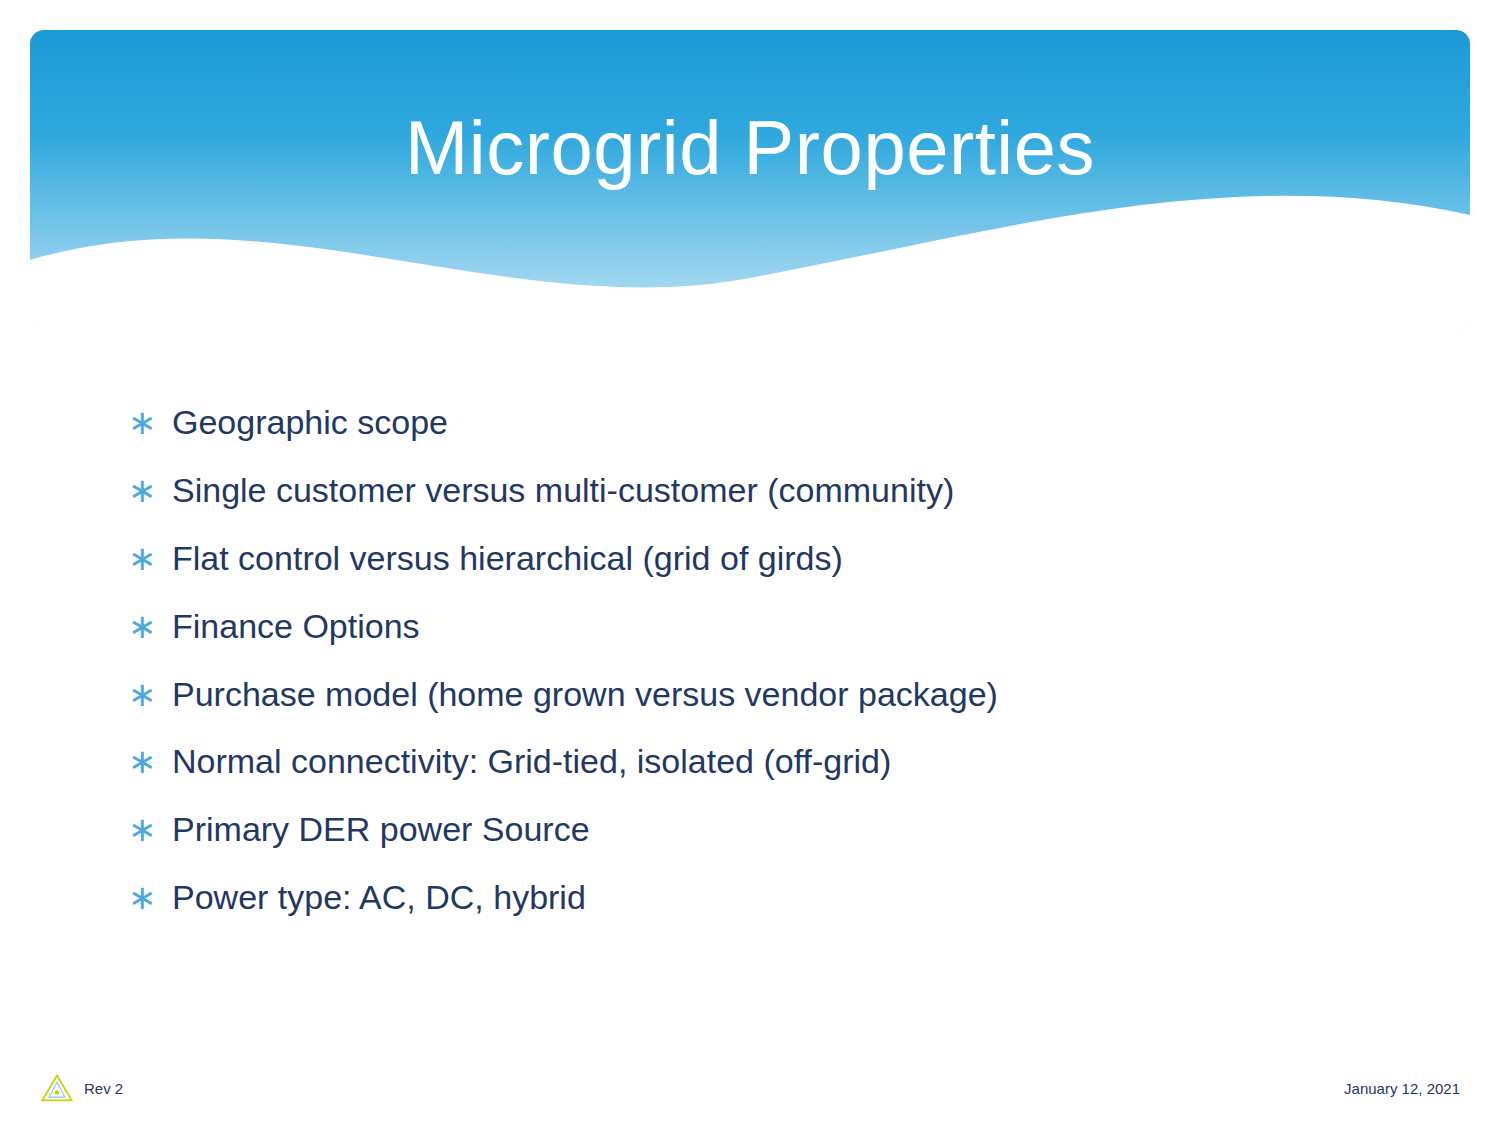Microgrid Properties
Geographic scope
Single customer versus multi-customer (community)
Flat control versus hierarchical (grid of girds)
Finance Options
Purchase model (home grown versus vendor package)
Normal connectivity: Grid-tied, isolated (off-grid)
Primary DER power Source
Power type: AC, DC, hybrid
Rev 2
January 12, 2021